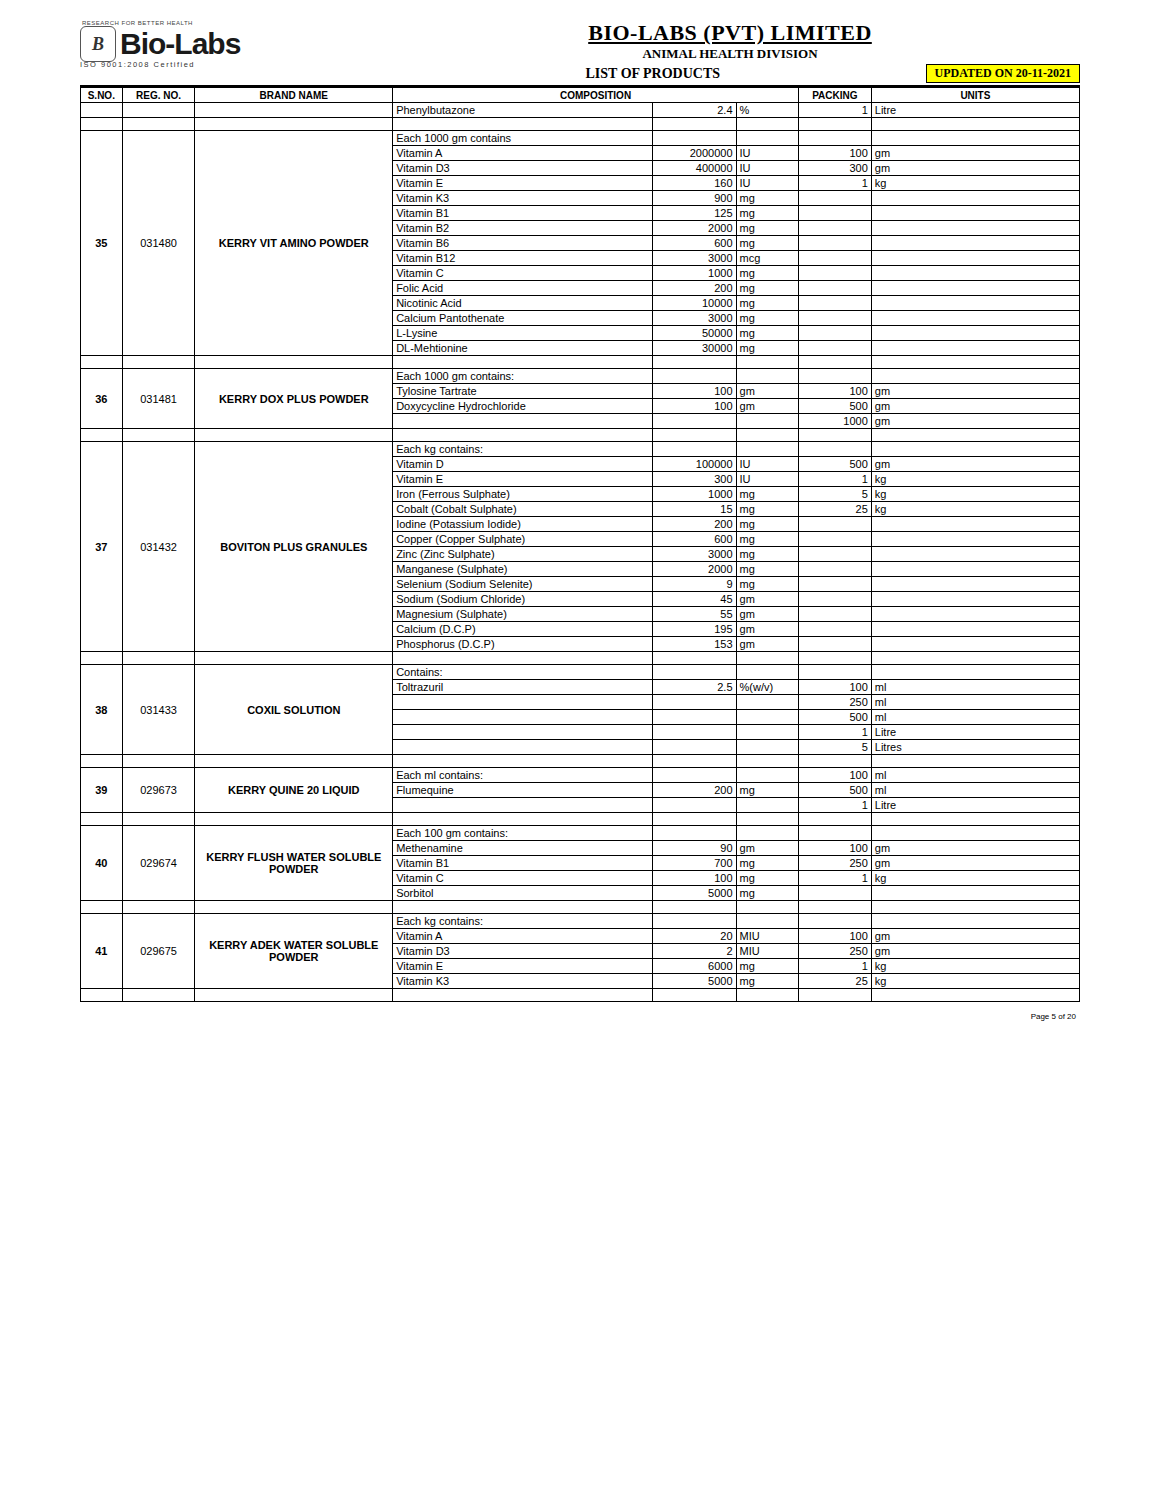RESEARCH FOR BETTER HEALTH
B
Bio-Labs
ISO 9001:2008 Certified
BIO-LABS (PVT) LIMITED
ANIMAL HEALTH DIVISION
LIST OF PRODUCTS
UPDATED ON 20-11-2021
| S.NO. | REG. NO. | BRAND NAME | COMPOSITION | PACKING | UNITS |
| --- | --- | --- | --- | --- | --- |
| | | | | | UNITS | | |
| | | | Phenylbutazone | 2.4 | % | 1 | Litre |
| 35 | 031480 | KERRY VIT AMINO POWDER | Each 1000 gm contains | | | | |
| Vitamin A | 2000000 | IU | 100 | gm |
| Vitamin D3 | 400000 | IU | 300 | gm |
| Vitamin E | 160 | IU | 1 | kg |
| Vitamin K3 | 900 | mg | | |
| Vitamin B1 | 125 | mg | | |
| Vitamin B2 | 2000 | mg | | |
| Vitamin B6 | 600 | mg | | |
| Vitamin B12 | 3000 | mcg | | |
| Vitamin C | 1000 | mg | | |
| Folic Acid | 200 | mg | | |
| Nicotinic Acid | 10000 | mg | | |
| Calcium Pantothenate | 3000 | mg | | |
| L-Lysine | 50000 | mg | | |
| DL-Mehtionine | 30000 | mg | | |
| 36 | 031481 | KERRY DOX PLUS POWDER | Each 1000 gm contains: | | | | |
| Tylosine Tartrate | 100 | gm | 100 | gm |
| Doxycycline Hydrochloride | 100 | gm | 500 | gm |
| | | | 1000 | gm |
| 37 | 031432 | BOVITON PLUS GRANULES | Each kg contains: | | | | |
| Vitamin D | 100000 | IU | 500 | gm |
| Vitamin E | 300 | IU | 1 | kg |
| Iron (Ferrous Sulphate) | 1000 | mg | 5 | kg |
| Cobalt (Cobalt Sulphate) | 15 | mg | 25 | kg |
| Iodine (Potassium Iodide) | 200 | mg | | |
| Copper (Copper Sulphate) | 600 | mg | | |
| Zinc (Zinc Sulphate) | 3000 | mg | | |
| Manganese (Sulphate) | 2000 | mg | | |
| Selenium (Sodium Selenite) | 9 | mg | | |
| Sodium (Sodium Chloride) | 45 | gm | | |
| Magnesium (Sulphate) | 55 | gm | | |
| Calcium (D.C.P) | 195 | gm | | |
| Phosphorus (D.C.P) | 153 | gm | | |
| 38 | 031433 | COXIL SOLUTION | Contains: | | | | |
| Toltrazuril | 2.5 | %(w/v) | 100 | ml |
| | | | 250 | ml |
| | | | 500 | ml |
| | | | 1 | Litre |
| | | | 5 | Litres |
| 39 | 029673 | KERRY QUINE 20 LIQUID | Each ml contains: | | | 100 | ml |
| Flumequine | 200 | mg | 500 | ml |
| | | | 1 | Litre |
| 40 | 029674 | KERRY FLUSH WATER SOLUBLE POWDER | Each 100 gm contains: | | | | |
| Methenamine | 90 | gm | 100 | gm |
| Vitamin B1 | 700 | mg | 250 | gm |
| Vitamin C | 100 | mg | 1 | kg |
| Sorbitol | 5000 | mg | | |
| 41 | 029675 | KERRY ADEK WATER SOLUBLE POWDER | Each kg contains: | | | | |
| Vitamin A | 20 | MIU | 100 | gm |
| Vitamin D3 | 2 | MIU | 250 | gm |
| Vitamin E | 6000 | mg | 1 | kg |
| Vitamin K3 | 5000 | mg | 25 | kg |
Page 5 of 20